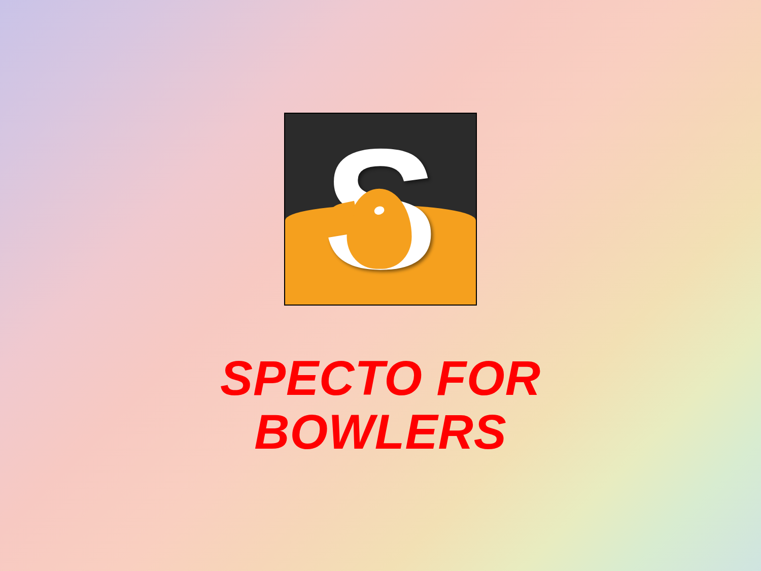S
SPECTO FOR BOWLERS